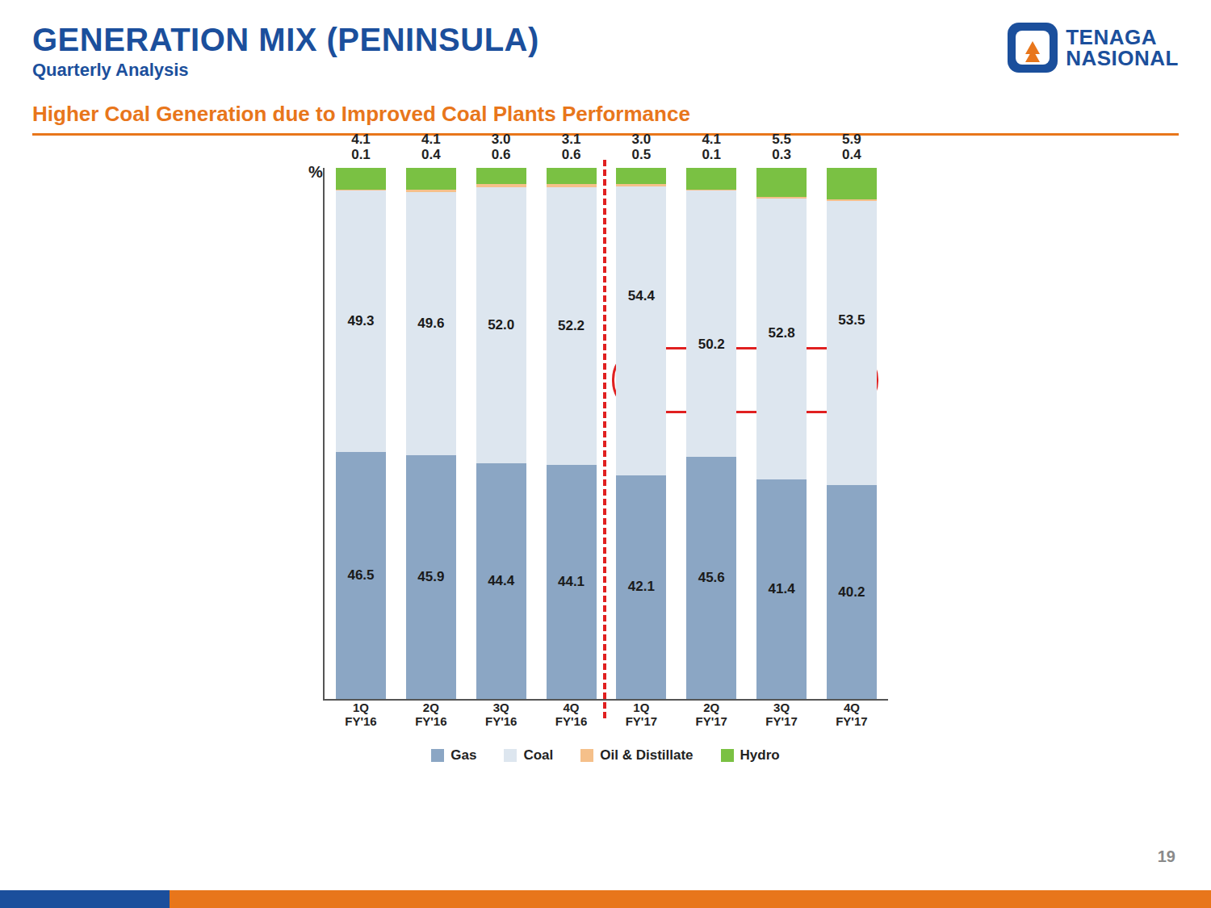GENERATION MIX (PENINSULA)
Quarterly Analysis
TENAGA NASIONAL
Higher Coal Generation due to Improved Coal Plants Performance
%
4.1
0.1
49.3
46.5
4.1
0.4
49.6
45.9
3.0
0.6
52.0
44.4
3.1
0.6
52.2
44.1
3.0
0.5
54.4
42.1
4.1
0.1
50.2
45.6
5.5
0.3
52.8
41.4
5.9
0.4
53.5
40.2
1Q
FY'16
2Q
FY'16
3Q
FY'16
4Q
FY'16
1Q
FY'17
2Q
FY'17
3Q
FY'17
4Q
FY'17
Gas
Coal
Oil & Distillate
Hydro
19